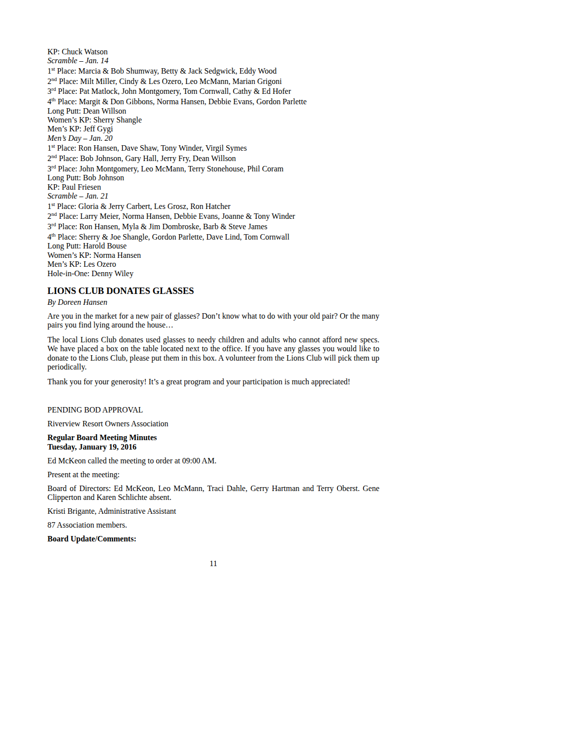KP: Chuck Watson
Scramble – Jan. 14
1st Place: Marcia & Bob Shumway, Betty & Jack Sedgwick, Eddy Wood
2nd Place: Milt Miller, Cindy & Les Ozero, Leo McMann, Marian Grigoni
3rd Place: Pat Matlock, John Montgomery, Tom Cornwall, Cathy & Ed Hofer
4th Place: Margit & Don Gibbons, Norma Hansen, Debbie Evans, Gordon Parlette
Long Putt: Dean Willson
Women’s KP: Sherry Shangle
Men’s KP: Jeff Gygi
Men’s Day – Jan. 20
1st Place: Ron Hansen, Dave Shaw, Tony Winder, Virgil Symes
2nd Place: Bob Johnson, Gary Hall, Jerry Fry, Dean Willson
3rd Place: John Montgomery, Leo McMann, Terry Stonehouse, Phil Coram
Long Putt: Bob Johnson
KP: Paul Friesen
Scramble – Jan. 21
1st Place: Gloria & Jerry Carbert, Les Grosz, Ron Hatcher
2nd Place: Larry Meier, Norma Hansen, Debbie Evans, Joanne & Tony Winder
3rd Place: Ron Hansen, Myla & Jim Dombroske, Barb & Steve James
4th Place: Sherry & Joe Shangle, Gordon Parlette, Dave Lind, Tom Cornwall
Long Putt: Harold Bouse
Women’s KP: Norma Hansen
Men’s KP: Les Ozero
Hole-in-One: Denny Wiley
LIONS CLUB DONATES GLASSES
By Doreen Hansen
Are you in the market for a new pair of glasses? Don’t know what to do with your old pair? Or the many pairs you find lying around the house…
The local Lions Club donates used glasses to needy children and adults who cannot afford new specs. We have placed a box on the table located next to the office. If you have any glasses you would like to donate to the Lions Club, please put them in this box. A volunteer from the Lions Club will pick them up periodically.
Thank you for your generosity! It’s a great program and your participation is much appreciated!
PENDING BOD APPROVAL
Riverview Resort Owners Association
Regular Board Meeting Minutes
Tuesday, January 19, 2016
Ed McKeon called the meeting to order at 09:00 AM.
Present at the meeting:
Board of Directors: Ed McKeon, Leo McMann, Traci Dahle, Gerry Hartman and Terry Oberst. Gene Clipperton and Karen Schlichte absent.
Kristi Brigante, Administrative Assistant
87 Association members.
Board Update/Comments:
11